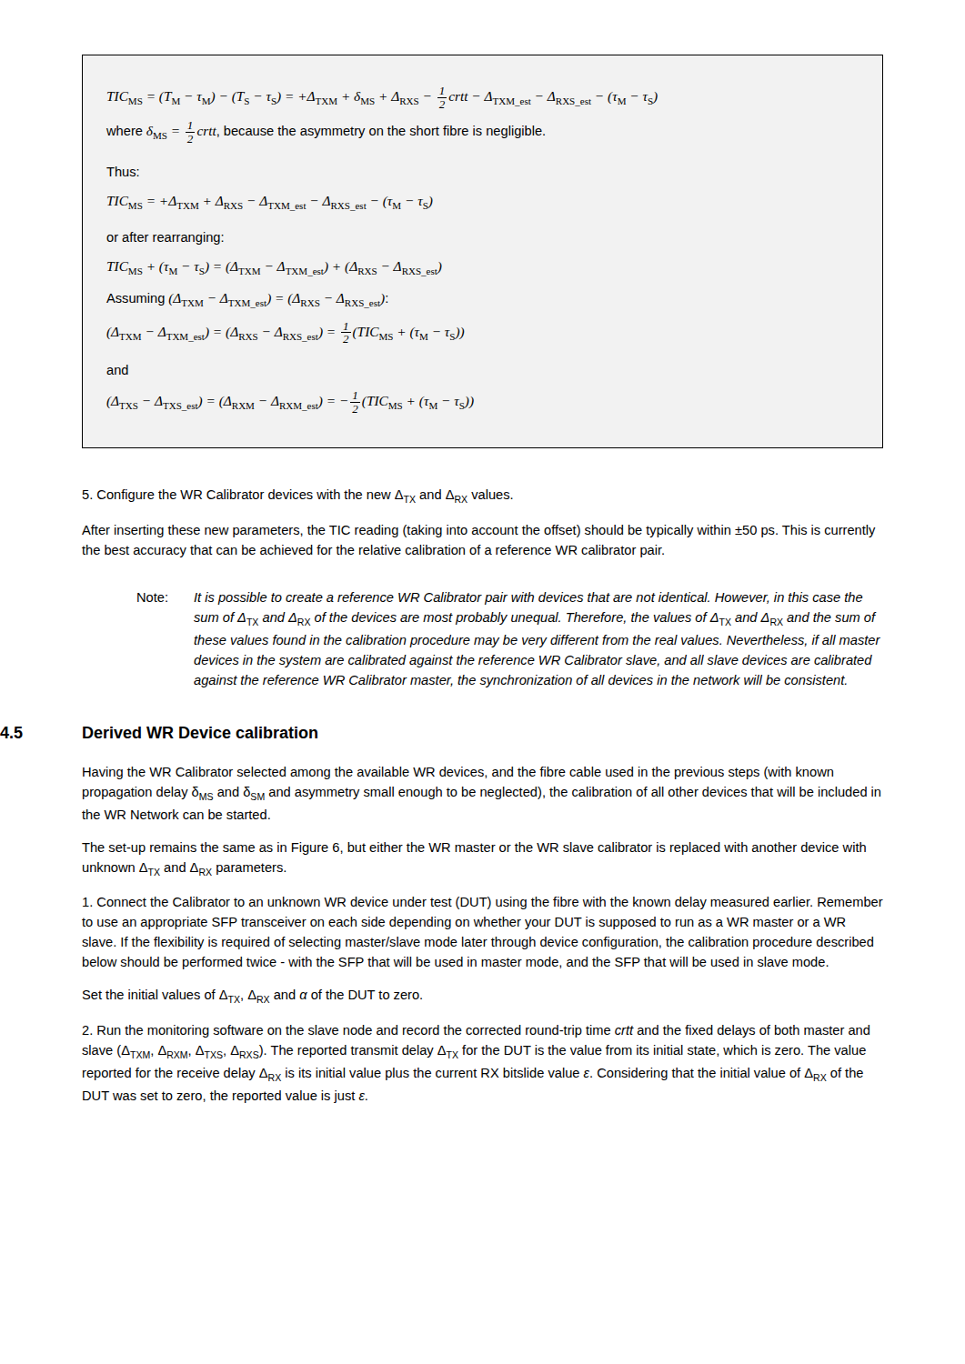TICMS = (TM − τM) − (TS − τS) = +ΔTXM + δMS + ΔRXS − 12crtt − ΔTXM_est − ΔRXS_est − (τM − τS)
where δMS = 12crtt, because the asymmetry on the short fibre is negligible.
Thus:
TICMS = +ΔTXM + ΔRXS − ΔTXM_est − ΔRXS_est − (τM − τS)
or after rearranging:
TICMS + (τM − τS) = (ΔTXM − ΔTXM_est) + (ΔRXS − ΔRXS_est)
Assuming (ΔTXM − ΔTXM_est) = (ΔRXS − ΔRXS_est):
(ΔTXM − ΔTXM_est) = (ΔRXS − ΔRXS_est) = 12(TICMS + (τM − τS))
and
(ΔTXS − ΔTXS_est) = (ΔRXM − ΔRXM_est) = −12(TICMS + (τM − τS))
5. Configure the WR Calibrator devices with the new ΔTX and ΔRX values.
After inserting these new parameters, the TIC reading (taking into account the offset) should be typically within ±50 ps. This is currently the best accuracy that can be achieved for the relative calibration of a reference WR calibrator pair.
Note:
It is possible to create a reference WR Calibrator pair with devices that are not identical. However, in this case the sum of ΔTX and ΔRX of the devices are most probably unequal. Therefore, the values of ΔTX and ΔRX and the sum of these values found in the calibration procedure may be very different from the real values. Nevertheless, if all master devices in the system are calibrated against the reference WR Calibrator slave, and all slave devices are calibrated against the reference WR Calibrator master, the synchronization of all devices in the network will be consistent.
4.5 Derived WR Device calibration
Having the WR Calibrator selected among the available WR devices, and the fibre cable used in the previous steps (with known propagation delay δMS and δSM and asymmetry small enough to be neglected), the calibration of all other devices that will be included in the WR Network can be started.
The set-up remains the same as in Figure 6, but either the WR master or the WR slave calibrator is replaced with another device with unknown ΔTX and ΔRX parameters.
1. Connect the Calibrator to an unknown WR device under test (DUT) using the fibre with the known delay measured earlier. Remember to use an appropriate SFP transceiver on each side depending on whether your DUT is supposed to run as a WR master or a WR slave. If the flexibility is required of selecting master/slave mode later through device configuration, the calibration procedure described below should be performed twice - with the SFP that will be used in master mode, and the SFP that will be used in slave mode.
Set the initial values of ΔTX, ΔRX and α of the DUT to zero.
2. Run the monitoring software on the slave node and record the corrected round-trip time crtt and the fixed delays of both master and slave (ΔTXM, ΔRXM, ΔTXS, ΔRXS). The reported transmit delay ΔTX for the DUT is the value from its initial state, which is zero. The value reported for the receive delay ΔRX is its initial value plus the current RX bitslide value ε. Considering that the initial value of ΔRX of the DUT was set to zero, the reported value is just ε.